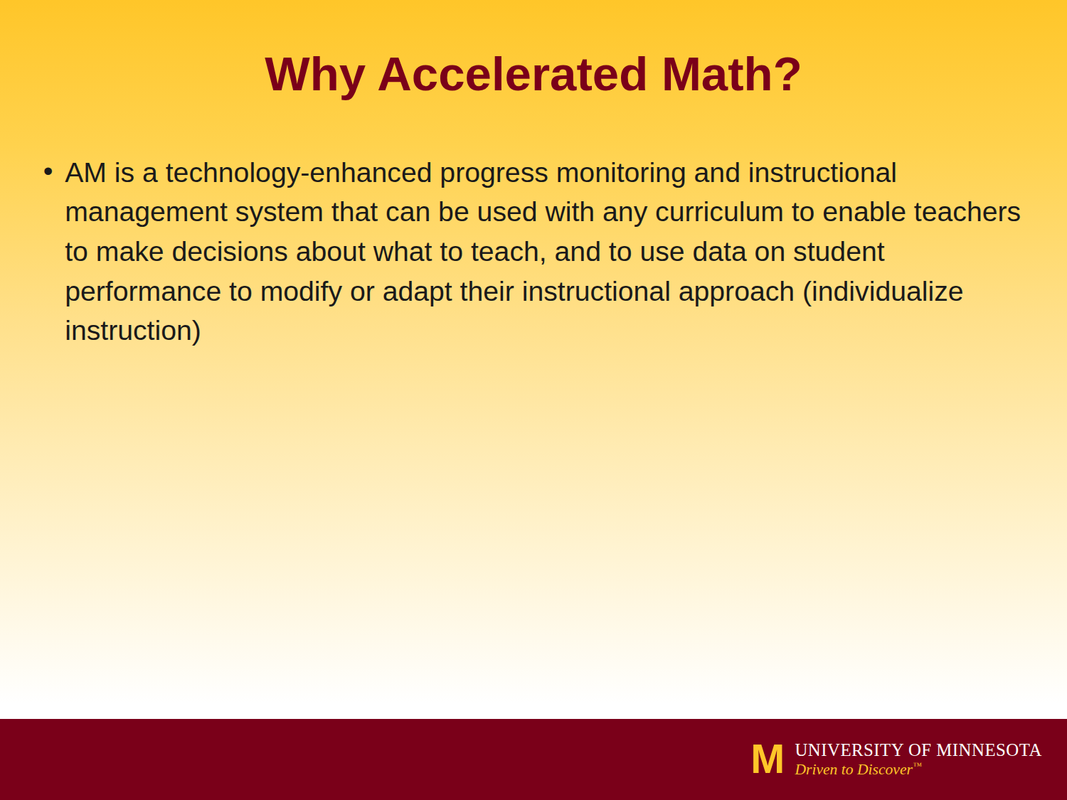Why Accelerated Math?
AM is a technology-enhanced progress monitoring and instructional management system that can be used with any curriculum to enable teachers to make decisions about what to teach, and to use data on student performance to modify or adapt their instructional approach (individualize instruction)
M UNIVERSITY OF MINNESOTA Driven to Discover™